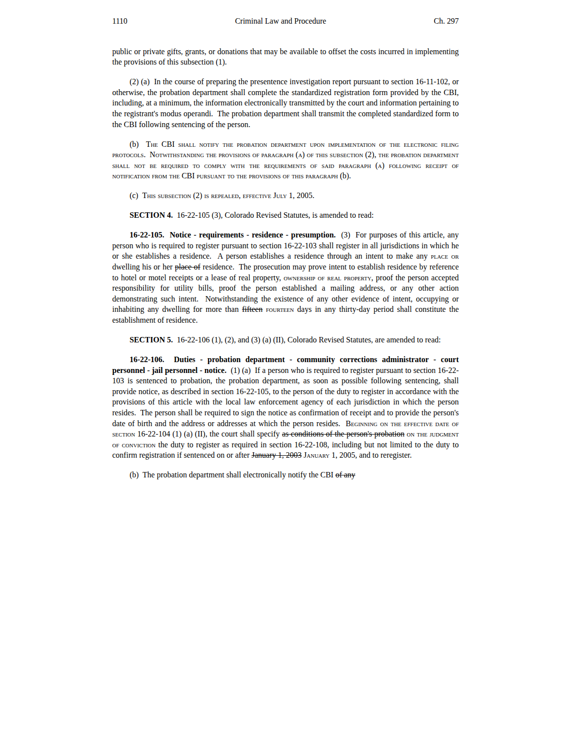1110 Criminal Law and Procedure Ch. 297
public or private gifts, grants, or donations that may be available to offset the costs incurred in implementing the provisions of this subsection (1).
(2) (a) In the course of preparing the presentence investigation report pursuant to section 16-11-102, or otherwise, the probation department shall complete the standardized registration form provided by the CBI, including, at a minimum, the information electronically transmitted by the court and information pertaining to the registrant's modus operandi. The probation department shall transmit the completed standardized form to the CBI following sentencing of the person.
(b) The CBI shall notify the probation department upon implementation of the electronic filing protocols. Notwithstanding the provisions of paragraph (a) of this subsection (2), the probation department shall not be required to comply with the requirements of said paragraph (a) following receipt of notification from the CBI pursuant to the provisions of this paragraph (b).
(c) This subsection (2) is repealed, effective July 1, 2005.
SECTION 4. 16-22-105 (3), Colorado Revised Statutes, is amended to read:
16-22-105. Notice - requirements - residence - presumption. (3) For purposes of this article, any person who is required to register pursuant to section 16-22-103 shall register in all jurisdictions in which he or she establishes a residence. A person establishes a residence through an intent to make any place or dwelling his or her place of residence. The prosecution may prove intent to establish residence by reference to hotel or motel receipts or a lease of real property, ownership of real property, proof the person accepted responsibility for utility bills, proof the person established a mailing address, or any other action demonstrating such intent. Notwithstanding the existence of any other evidence of intent, occupying or inhabiting any dwelling for more than fifteen fourteen days in any thirty-day period shall constitute the establishment of residence.
SECTION 5. 16-22-106 (1), (2), and (3) (a) (II), Colorado Revised Statutes, are amended to read:
16-22-106. Duties - probation department - community corrections administrator - court personnel - jail personnel - notice. (1) (a) If a person who is required to register pursuant to section 16-22-103 is sentenced to probation, the probation department, as soon as possible following sentencing, shall provide notice, as described in section 16-22-105, to the person of the duty to register in accordance with the provisions of this article with the local law enforcement agency of each jurisdiction in which the person resides. The person shall be required to sign the notice as confirmation of receipt and to provide the person's date of birth and the address or addresses at which the person resides. Beginning on the effective date of section 16-22-104 (1) (a) (II), the court shall specify as conditions of the person's probation on the judgment of conviction the duty to register as required in section 16-22-108, including but not limited to the duty to confirm registration if sentenced on or after January 1, 2003 January 1, 2005, and to reregister.
(b) The probation department shall electronically notify the CBI of any